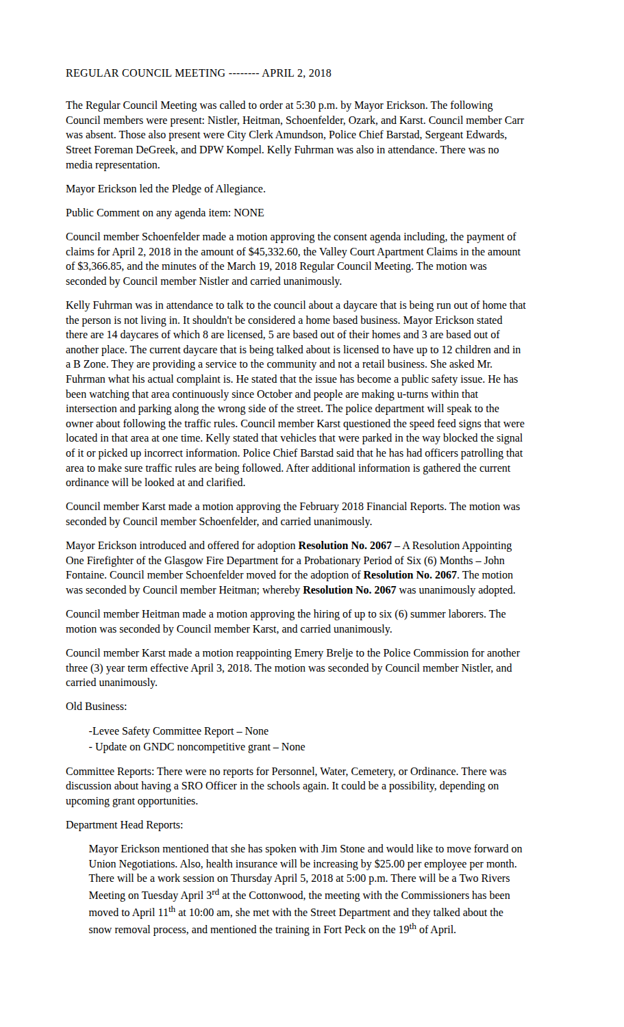REGULAR COUNCIL MEETING -------- APRIL 2, 2018
The Regular Council Meeting was called to order at 5:30 p.m. by Mayor Erickson. The following Council members were present: Nistler, Heitman, Schoenfelder, Ozark, and Karst. Council member Carr was absent. Those also present were City Clerk Amundson, Police Chief Barstad, Sergeant Edwards, Street Foreman DeGreek, and DPW Kompel. Kelly Fuhrman was also in attendance. There was no media representation.
Mayor Erickson led the Pledge of Allegiance.
Public Comment on any agenda item: NONE
Council member Schoenfelder made a motion approving the consent agenda including, the payment of claims for April 2, 2018 in the amount of $45,332.60, the Valley Court Apartment Claims in the amount of $3,366.85, and the minutes of the March 19, 2018 Regular Council Meeting. The motion was seconded by Council member Nistler and carried unanimously.
Kelly Fuhrman was in attendance to talk to the council about a daycare that is being run out of home that the person is not living in. It shouldn't be considered a home based business. Mayor Erickson stated there are 14 daycares of which 8 are licensed, 5 are based out of their homes and 3 are based out of another place. The current daycare that is being talked about is licensed to have up to 12 children and in a B Zone. They are providing a service to the community and not a retail business. She asked Mr. Fuhrman what his actual complaint is. He stated that the issue has become a public safety issue. He has been watching that area continuously since October and people are making u-turns within that intersection and parking along the wrong side of the street. The police department will speak to the owner about following the traffic rules. Council member Karst questioned the speed feed signs that were located in that area at one time. Kelly stated that vehicles that were parked in the way blocked the signal of it or picked up incorrect information. Police Chief Barstad said that he has had officers patrolling that area to make sure traffic rules are being followed. After additional information is gathered the current ordinance will be looked at and clarified.
Council member Karst made a motion approving the February 2018 Financial Reports. The motion was seconded by Council member Schoenfelder, and carried unanimously.
Mayor Erickson introduced and offered for adoption Resolution No. 2067 – A Resolution Appointing One Firefighter of the Glasgow Fire Department for a Probationary Period of Six (6) Months – John Fontaine. Council member Schoenfelder moved for the adoption of Resolution No. 2067. The motion was seconded by Council member Heitman; whereby Resolution No. 2067 was unanimously adopted.
Council member Heitman made a motion approving the hiring of up to six (6) summer laborers. The motion was seconded by Council member Karst, and carried unanimously.
Council member Karst made a motion reappointing Emery Brelje to the Police Commission for another three (3) year term effective April 3, 2018. The motion was seconded by Council member Nistler, and carried unanimously.
Old Business:
-Levee Safety Committee Report – None
- Update on GNDC noncompetitive grant – None
Committee Reports: There were no reports for Personnel, Water, Cemetery, or Ordinance. There was discussion about having a SRO Officer in the schools again. It could be a possibility, depending on upcoming grant opportunities.
Department Head Reports:
Mayor Erickson mentioned that she has spoken with Jim Stone and would like to move forward on Union Negotiations. Also, health insurance will be increasing by $25.00 per employee per month. There will be a work session on Thursday April 5, 2018 at 5:00 p.m. There will be a Two Rivers Meeting on Tuesday April 3rd at the Cottonwood, the meeting with the Commissioners has been moved to April 11th at 10:00 am, she met with the Street Department and they talked about the snow removal process, and mentioned the training in Fort Peck on the 19th of April.